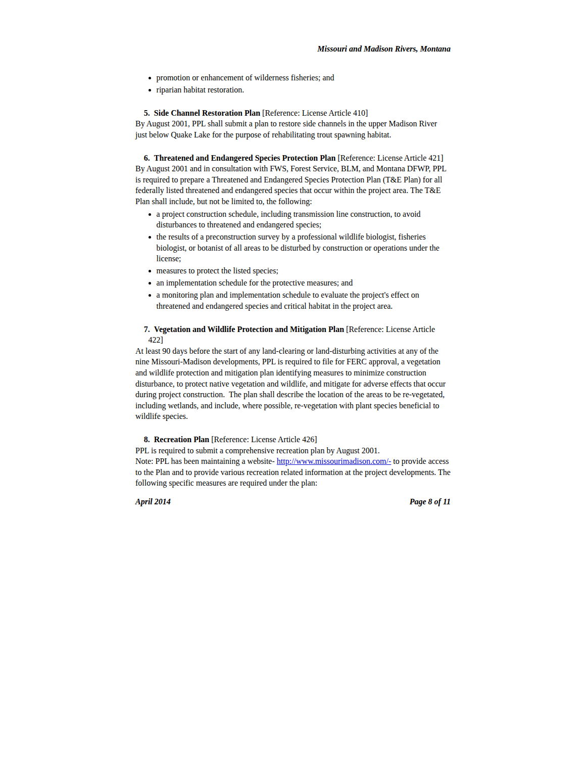Missouri and Madison Rivers, Montana
promotion or enhancement of wilderness fisheries; and
riparian habitat restoration.
5. Side Channel Restoration Plan [Reference: License Article 410]
By August 2001, PPL shall submit a plan to restore side channels in the upper Madison River just below Quake Lake for the purpose of rehabilitating trout spawning habitat.
6. Threatened and Endangered Species Protection Plan [Reference: License Article 421]
By August 2001 and in consultation with FWS, Forest Service, BLM, and Montana DFWP, PPL is required to prepare a Threatened and Endangered Species Protection Plan (T&E Plan) for all federally listed threatened and endangered species that occur within the project area. The T&E Plan shall include, but not be limited to, the following:
a project construction schedule, including transmission line construction, to avoid disturbances to threatened and endangered species;
the results of a preconstruction survey by a professional wildlife biologist, fisheries biologist, or botanist of all areas to be disturbed by construction or operations under the license;
measures to protect the listed species;
an implementation schedule for the protective measures; and
a monitoring plan and implementation schedule to evaluate the project's effect on threatened and endangered species and critical habitat in the project area.
7. Vegetation and Wildlife Protection and Mitigation Plan [Reference: License Article 422]
At least 90 days before the start of any land-clearing or land-disturbing activities at any of the nine Missouri-Madison developments, PPL is required to file for FERC approval, a vegetation and wildlife protection and mitigation plan identifying measures to minimize construction disturbance, to protect native vegetation and wildlife, and mitigate for adverse effects that occur during project construction. The plan shall describe the location of the areas to be re-vegetated, including wetlands, and include, where possible, re-vegetation with plant species beneficial to wildlife species.
8. Recreation Plan [Reference: License Article 426]
PPL is required to submit a comprehensive recreation plan by August 2001.
Note: PPL has been maintaining a website- http://www.missourimadison.com/- to provide access to the Plan and to provide various recreation related information at the project developments. The following specific measures are required under the plan:
April 2014 Page 8 of 11